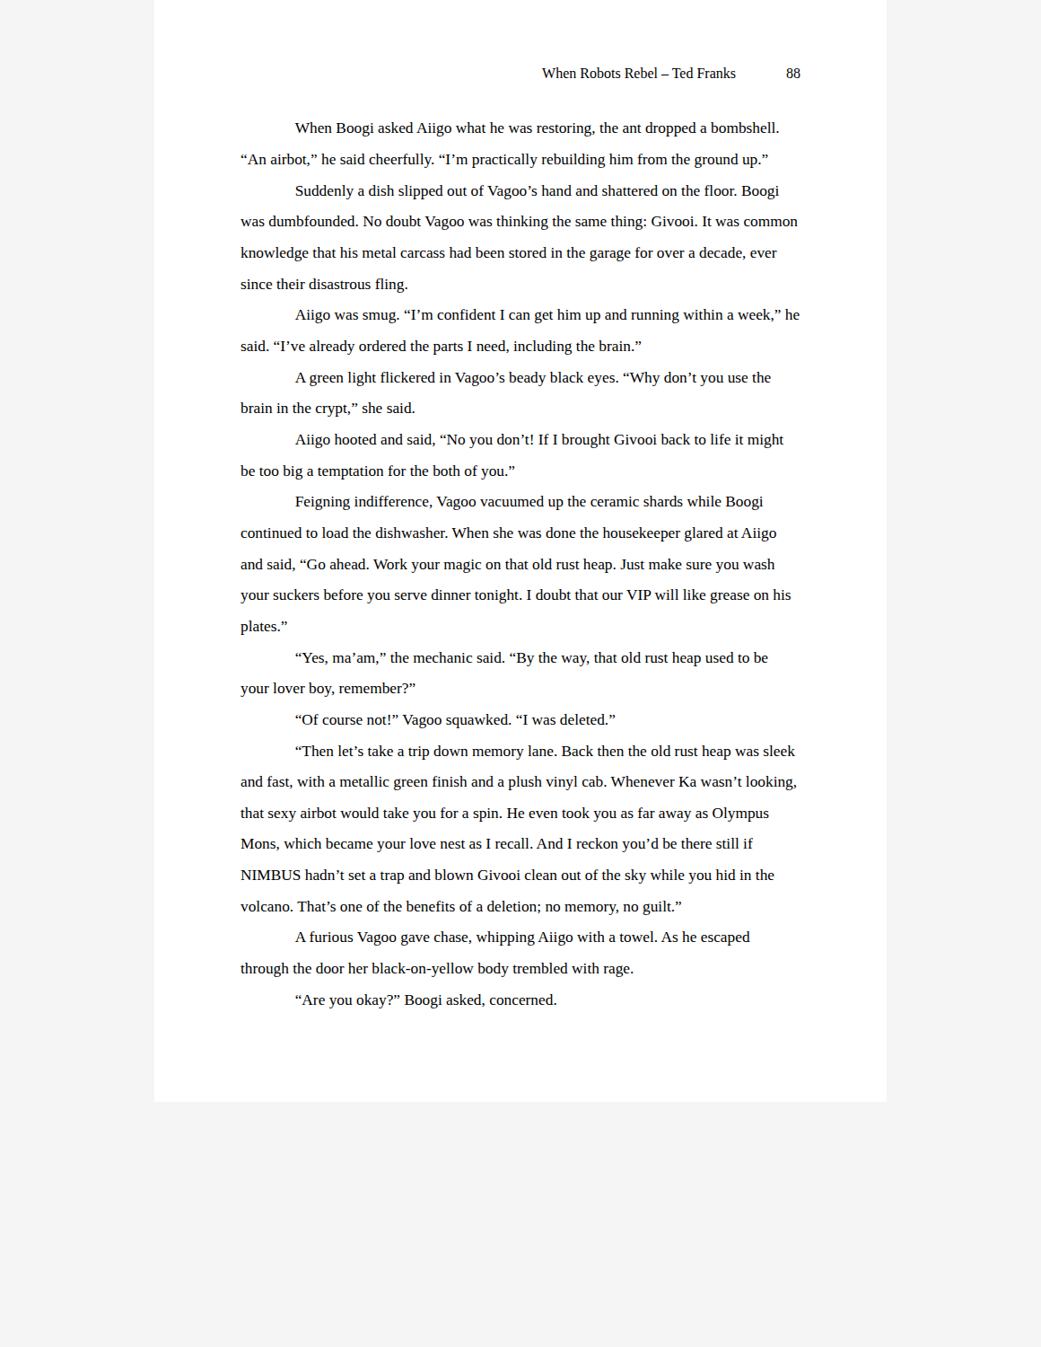When Robots Rebel – Ted Franks 88
When Boogi asked Aiigo what he was restoring, the ant dropped a bombshell. “An airbot,” he said cheerfully. “I’m practically rebuilding him from the ground up.”
Suddenly a dish slipped out of Vagoo’s hand and shattered on the floor. Boogi was dumbfounded. No doubt Vagoo was thinking the same thing: Givooi. It was common knowledge that his metal carcass had been stored in the garage for over a decade, ever since their disastrous fling.
Aiigo was smug. “I’m confident I can get him up and running within a week,” he said. “I’ve already ordered the parts I need, including the brain.”
A green light flickered in Vagoo’s beady black eyes. “Why don’t you use the brain in the crypt,” she said.
Aiigo hooted and said, “No you don’t! If I brought Givooi back to life it might be too big a temptation for the both of you.”
Feigning indifference, Vagoo vacuumed up the ceramic shards while Boogi continued to load the dishwasher. When she was done the housekeeper glared at Aiigo and said, “Go ahead. Work your magic on that old rust heap. Just make sure you wash your suckers before you serve dinner tonight. I doubt that our VIP will like grease on his plates.”
“Yes, ma’am,” the mechanic said. “By the way, that old rust heap used to be your lover boy, remember?”
“Of course not!” Vagoo squawked. “I was deleted.”
“Then let’s take a trip down memory lane. Back then the old rust heap was sleek and fast, with a metallic green finish and a plush vinyl cab. Whenever Ka wasn’t looking, that sexy airbot would take you for a spin. He even took you as far away as Olympus Mons, which became your love nest as I recall. And I reckon you’d be there still if NIMBUS hadn’t set a trap and blown Givooi clean out of the sky while you hid in the volcano. That’s one of the benefits of a deletion; no memory, no guilt.”
A furious Vagoo gave chase, whipping Aiigo with a towel. As he escaped through the door her black-on-yellow body trembled with rage.
“Are you okay?” Boogi asked, concerned.